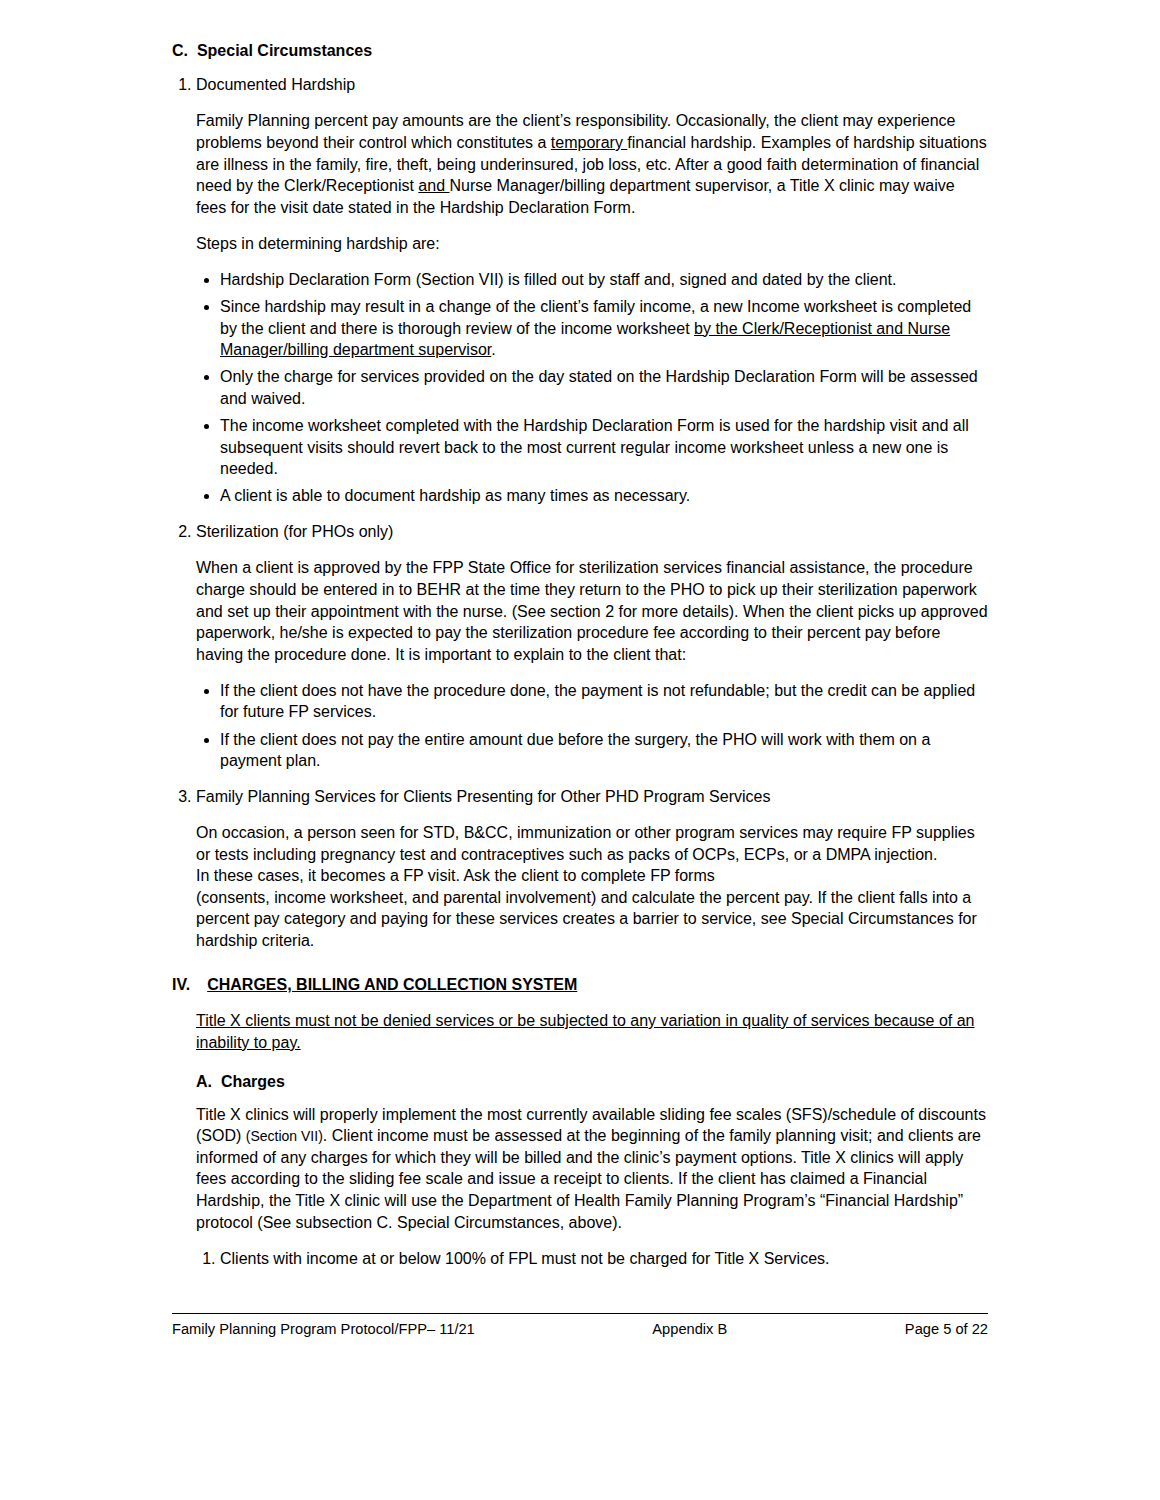C. Special Circumstances
Documented Hardship
Family Planning percent pay amounts are the client’s responsibility. Occasionally, the client may experience problems beyond their control which constitutes a temporary financial hardship. Examples of hardship situations are illness in the family, fire, theft, being underinsured, job loss, etc. After a good faith determination of financial need by the Clerk/Receptionist and Nurse Manager/billing department supervisor, a Title X clinic may waive fees for the visit date stated in the Hardship Declaration Form.
Steps in determining hardship are:
Hardship Declaration Form (Section VII) is filled out by staff and, signed and dated by the client.
Since hardship may result in a change of the client’s family income, a new Income worksheet is completed by the client and there is thorough review of the income worksheet by the Clerk/Receptionist and Nurse Manager/billing department supervisor.
Only the charge for services provided on the day stated on the Hardship Declaration Form will be assessed and waived.
The income worksheet completed with the Hardship Declaration Form is used for the hardship visit and all subsequent visits should revert back to the most current regular income worksheet unless a new one is needed.
A client is able to document hardship as many times as necessary.
Sterilization (for PHOs only)
When a client is approved by the FPP State Office for sterilization services financial assistance, the procedure charge should be entered in to BEHR at the time they return to the PHO to pick up their sterilization paperwork and set up their appointment with the nurse. (See section 2 for more details). When the client picks up approved paperwork, he/she is expected to pay the sterilization procedure fee according to their percent pay before having the procedure done. It is important to explain to the client that:
If the client does not have the procedure done, the payment is not refundable; but the credit can be applied for future FP services.
If the client does not pay the entire amount due before the surgery, the PHO will work with them on a payment plan.
Family Planning Services for Clients Presenting for Other PHD Program Services
On occasion, a person seen for STD, B&CC, immunization or other program services may require FP supplies or tests including pregnancy test and contraceptives such as packs of OCPs, ECPs, or a DMPA injection.
In these cases, it becomes a FP visit. Ask the client to complete FP forms
(consents, income worksheet, and parental involvement) and calculate the percent pay. If the client falls into a percent pay category and paying for these services creates a barrier to service, see Special Circumstances for hardship criteria.
IV. CHARGES, BILLING AND COLLECTION SYSTEM
Title X clients must not be denied services or be subjected to any variation in quality of services because of an inability to pay.
A. Charges
Title X clinics will properly implement the most currently available sliding fee scales (SFS)/schedule of discounts (SOD) (Section VII). Client income must be assessed at the beginning of the family planning visit; and clients are informed of any charges for which they will be billed and the clinic’s payment options. Title X clinics will apply fees according to the sliding fee scale and issue a receipt to clients. If the client has claimed a Financial Hardship, the Title X clinic will use the Department of Health Family Planning Program’s “Financial Hardship” protocol (See subsection C. Special Circumstances, above).
Clients with income at or below 100% of FPL must not be charged for Title X Services.
Family Planning Program Protocol/FPP– 11/21 Appendix B Page 5 of 22